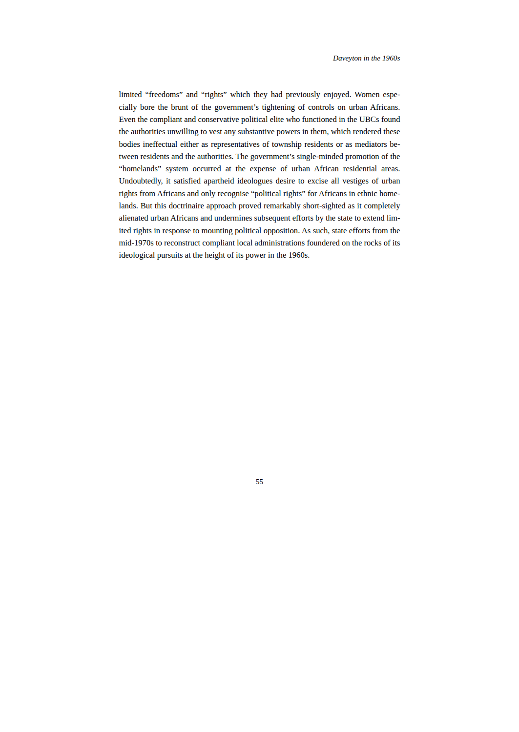Daveyton in the 1960s
limited “freedoms” and “rights” which they had previously enjoyed. Women especially bore the brunt of the government’s tightening of controls on urban Africans. Even the compliant and conservative political elite who functioned in the UBCs found the authorities unwilling to vest any substantive powers in them, which rendered these bodies ineffectual either as representatives of township residents or as mediators between residents and the authorities. The government’s single-minded promotion of the “homelands” system occurred at the expense of urban African residential areas. Undoubtedly, it satisfied apartheid ideologues desire to excise all vestiges of urban rights from Africans and only recognise “political rights” for Africans in ethnic homelands. But this doctrinaire approach proved remarkably short-sighted as it completely alienated urban Africans and undermines subsequent efforts by the state to extend limited rights in response to mounting political opposition. As such, state efforts from the mid-1970s to reconstruct compliant local administrations foundered on the rocks of its ideological pursuits at the height of its power in the 1960s.
55